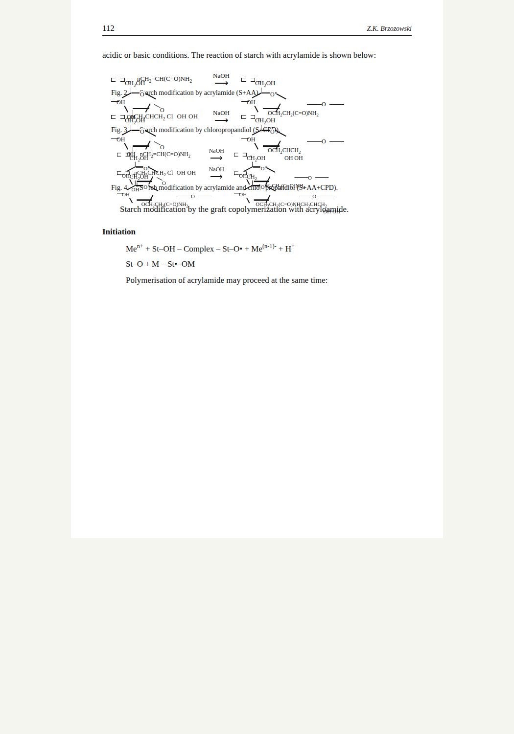112 Z.K. Brzozowski
acidic or basic conditions. The reaction of starch with acrylamide is shown below:
CH2OH O OH OH O n nCH2=CH(C=O)NH2 NaOH ⟶ CH2OH O OH OCH2CH2(C=O)NH2 O n
Fig. 2. Starch modification by acrylamide (S+AA).
CH2OH O OH OH O n nCH2CHCH2 Cl OH OH NaOH ⟶ CH2OH O OH OCH2CHCH2
OH OH O n
Fig. 3. Starch modification by chloropropandiol (S+CPD).
CH2OH O OH OH O n nCH2=CH(C=O)NH2 NaOH ⟶ CH2OH O OH OCH2CH2(C=O)NH2 O n
CH2OH O OH OCH2CH2(C=O)NH2 O n nCH2CHCH2 Cl OH OH NaOH ⟶ CH2 O OH OCH2CH2(C=O)NHCH2CHCH2
OH OH O n
Fig. 4. Starch modification by acrylamide and chloropropandiol (S+AA+CPD).
Starch modification by the graft copolymerization with acryloamide.
Initiation
Men+ + St–OH – Complex – St–O• + Me(n-1)- + H+
St–O + M – St•–OM
Polymerisation of acrylamide may proceed at the same time: